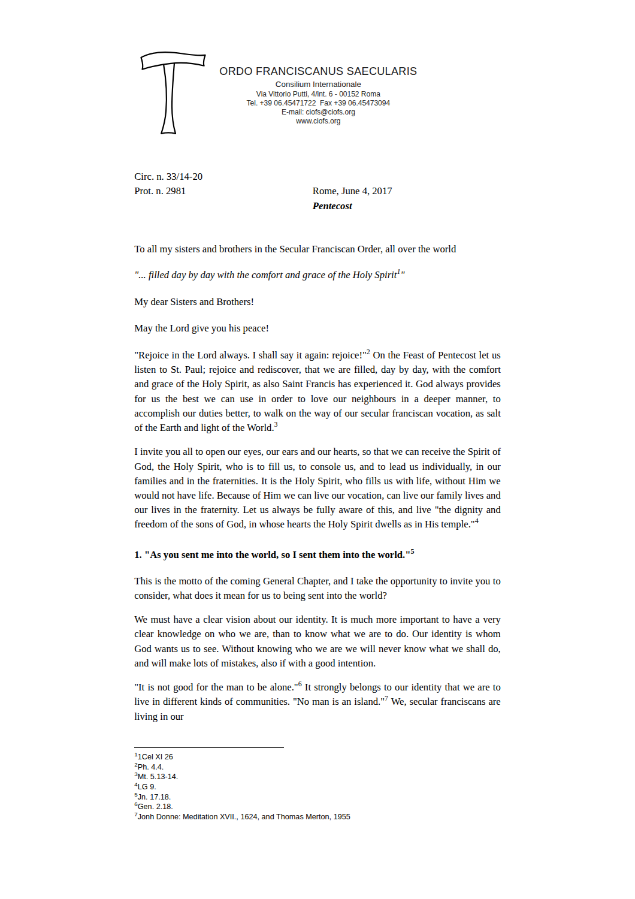ORDO FRANCISCANUS SAECULARIS
Consilium Internationale
Via Vittorio Putti, 4/int. 6 - 00152 Roma
Tel. +39 06.45471722 Fax +39 06.45473094
E-mail: ciofs@ciofs.org
www.ciofs.org
Circ. n. 33/14-20
Prot. n. 2981
Rome, June 4, 2017
Pentecost
To all my sisters and brothers in the Secular Franciscan Order, all over the world
"... filled day by day with the comfort and grace of the Holy Spirit1"
My dear Sisters and Brothers!
May the Lord give you his peace!
"Rejoice in the Lord always. I shall say it again: rejoice!"2 On the Feast of Pentecost let us listen to St. Paul; rejoice and rediscover, that we are filled, day by day, with the comfort and grace of the Holy Spirit, as also Saint Francis has experienced it. God always provides for us the best we can use in order to love our neighbours in a deeper manner, to accomplish our duties better, to walk on the way of our secular franciscan vocation, as salt of the Earth and light of the World.3
I invite you all to open our eyes, our ears and our hearts, so that we can receive the Spirit of God, the Holy Spirit, who is to fill us, to console us, and to lead us individually, in our families and in the fraternities. It is the Holy Spirit, who fills us with life, without Him we would not have life. Because of Him we can live our vocation, can live our family lives and our lives in the fraternity. Let us always be fully aware of this, and live "the dignity and freedom of the sons of God, in whose hearts the Holy Spirit dwells as in His temple."4
1. "As you sent me into the world, so I sent them into the world."5
This is the motto of the coming General Chapter, and I take the opportunity to invite you to consider, what does it mean for us to being sent into the world?
We must have a clear vision about our identity. It is much more important to have a very clear knowledge on who we are, than to know what we are to do. Our identity is whom God wants us to see. Without knowing who we are we will never know what we shall do, and will make lots of mistakes, also if with a good intention.
"It is not good for the man to be alone."6 It strongly belongs to our identity that we are to live in different kinds of communities. "No man is an island."7 We, secular franciscans are living in our
11Cel XI 26
2Ph. 4.4.
3Mt. 5.13-14.
4LG 9.
5Jn. 17.18.
6Gen. 2.18.
7Jonh Donne: Meditation XVII., 1624, and Thomas Merton, 1955